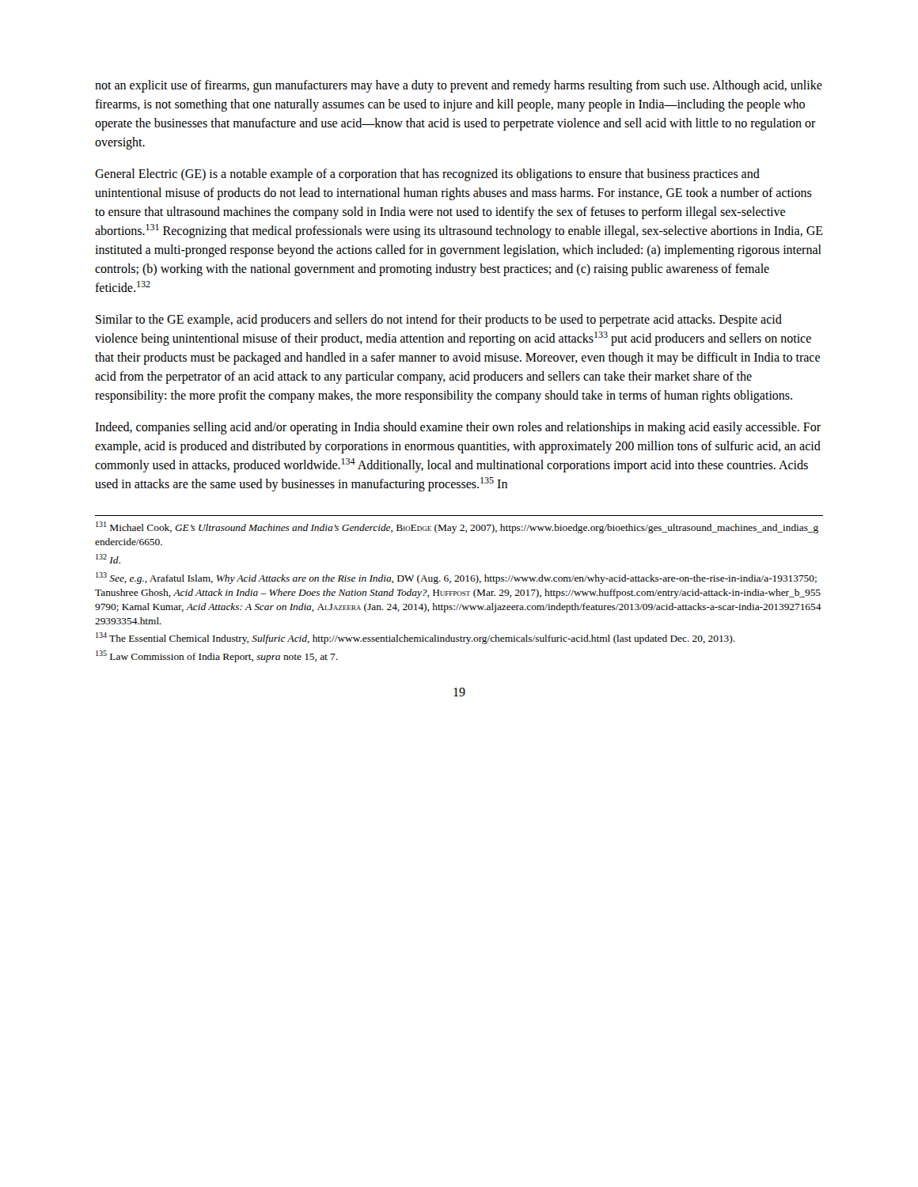not an explicit use of firearms, gun manufacturers may have a duty to prevent and remedy harms resulting from such use. Although acid, unlike firearms, is not something that one naturally assumes can be used to injure and kill people, many people in India—including the people who operate the businesses that manufacture and use acid—know that acid is used to perpetrate violence and sell acid with little to no regulation or oversight.
General Electric (GE) is a notable example of a corporation that has recognized its obligations to ensure that business practices and unintentional misuse of products do not lead to international human rights abuses and mass harms. For instance, GE took a number of actions to ensure that ultrasound machines the company sold in India were not used to identify the sex of fetuses to perform illegal sex-selective abortions.131 Recognizing that medical professionals were using its ultrasound technology to enable illegal, sex-selective abortions in India, GE instituted a multi-pronged response beyond the actions called for in government legislation, which included: (a) implementing rigorous internal controls; (b) working with the national government and promoting industry best practices; and (c) raising public awareness of female feticide.132
Similar to the GE example, acid producers and sellers do not intend for their products to be used to perpetrate acid attacks. Despite acid violence being unintentional misuse of their product, media attention and reporting on acid attacks133 put acid producers and sellers on notice that their products must be packaged and handled in a safer manner to avoid misuse. Moreover, even though it may be difficult in India to trace acid from the perpetrator of an acid attack to any particular company, acid producers and sellers can take their market share of the responsibility: the more profit the company makes, the more responsibility the company should take in terms of human rights obligations.
Indeed, companies selling acid and/or operating in India should examine their own roles and relationships in making acid easily accessible. For example, acid is produced and distributed by corporations in enormous quantities, with approximately 200 million tons of sulfuric acid, an acid commonly used in attacks, produced worldwide.134 Additionally, local and multinational corporations import acid into these countries. Acids used in attacks are the same used by businesses in manufacturing processes.135 In
131 Michael Cook, GE’s Ultrasound Machines and India’s Gendercide, BioEdge (May 2, 2007), https://www.bioedge.org/bioethics/ges_ultrasound_machines_and_indias_gendercide/6650.
132 Id.
133 See, e.g., Arafatul Islam, Why Acid Attacks are on the Rise in India, DW (Aug. 6, 2016), https://www.dw.com/en/why-acid-attacks-are-on-the-rise-in-india/a-19313750; Tanushree Ghosh, Acid Attack in India – Where Does the Nation Stand Today?, Huffpost (Mar. 29, 2017), https://www.huffpost.com/entry/acid-attack-in-india-wher_b_9559790; Kamal Kumar, Acid Attacks: A Scar on India, AlJazeera (Jan. 24, 2014), https://www.aljazeera.com/indepth/features/2013/09/acid-attacks-a-scar-india-2013927165429393354.html.
134 The Essential Chemical Industry, Sulfuric Acid, http://www.essentialchemicalindustry.org/chemicals/sulfuric-acid.html (last updated Dec. 20, 2013).
135 Law Commission of India Report, supra note 15, at 7.
19